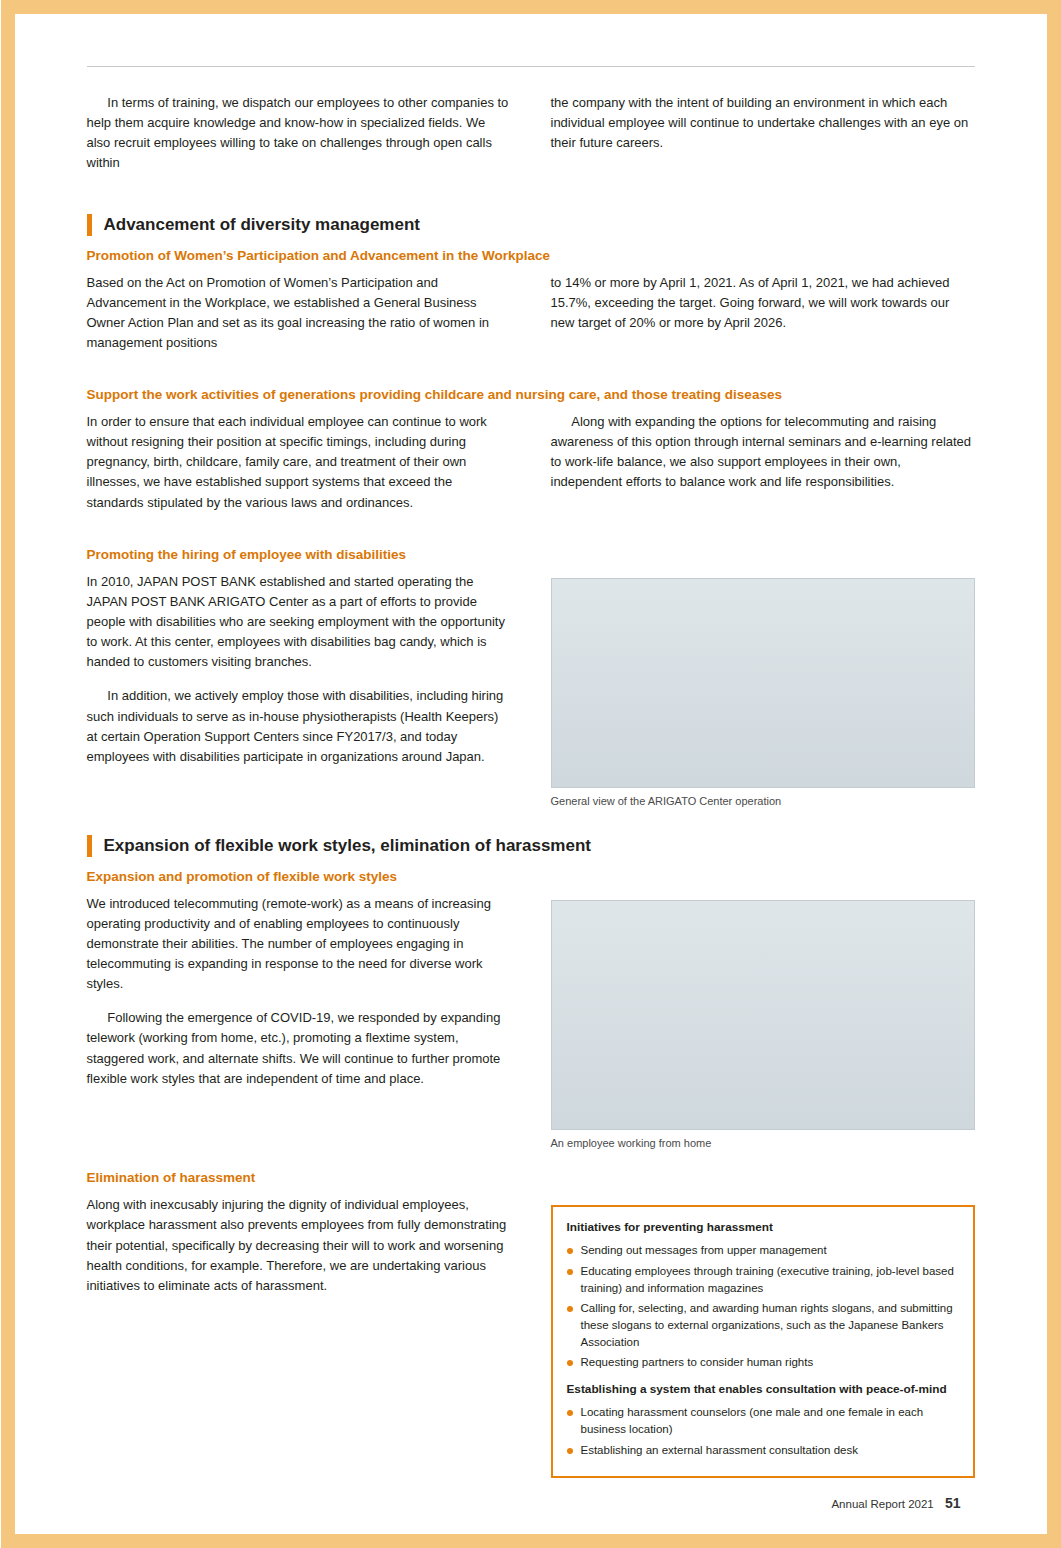In terms of training, we dispatch our employees to other companies to help them acquire knowledge and know-how in specialized fields. We also recruit employees willing to take on challenges through open calls within
the company with the intent of building an environment in which each individual employee will continue to undertake challenges with an eye on their future careers.
Advancement of diversity management
Promotion of Women’s Participation and Advancement in the Workplace
Based on the Act on Promotion of Women’s Participation and Advancement in the Workplace, we established a General Business Owner Action Plan and set as its goal increasing the ratio of women in management positions
to 14% or more by April 1, 2021. As of April 1, 2021, we had achieved 15.7%, exceeding the target. Going forward, we will work towards our new target of 20% or more by April 2026.
Support the work activities of generations providing childcare and nursing care, and those treating diseases
In order to ensure that each individual employee can continue to work without resigning their position at specific timings, including during pregnancy, birth, childcare, family care, and treatment of their own illnesses, we have established support systems that exceed the standards stipulated by the various laws and ordinances.
Along with expanding the options for telecommuting and raising awareness of this option through internal seminars and e-learning related to work-life balance, we also support employees in their own, independent efforts to balance work and life responsibilities.
Promoting the hiring of employee with disabilities
In 2010, JAPAN POST BANK established and started operating the JAPAN POST BANK ARIGATO Center as a part of efforts to provide people with disabilities who are seeking employment with the opportunity to work. At this center, employees with disabilities bag candy, which is handed to customers visiting branches.
In addition, we actively employ those with disabilities, including hiring such individuals to serve as in-house physiotherapists (Health Keepers) at certain Operation Support Centers since FY2017/3, and today employees with disabilities participate in organizations around Japan.
General view of the ARIGATO Center operation
Expansion of flexible work styles, elimination of harassment
Expansion and promotion of flexible work styles
We introduced telecommuting (remote-work) as a means of increasing operating productivity and of enabling employees to continuously demonstrate their abilities. The number of employees engaging in telecommuting is expanding in response to the need for diverse work styles.
Following the emergence of COVID-19, we responded by expanding telework (working from home, etc.), promoting a flextime system, staggered work, and alternate shifts. We will continue to further promote flexible work styles that are independent of time and place.
An employee working from home
Elimination of harassment
Along with inexcusably injuring the dignity of individual employees, workplace harassment also prevents employees from fully demonstrating their potential, specifically by decreasing their will to work and worsening health conditions, for example. Therefore, we are undertaking various initiatives to eliminate acts of harassment.
Initiatives for preventing harassment
Sending out messages from upper management
Educating employees through training (executive training, job-level based training) and information magazines
Calling for, selecting, and awarding human rights slogans, and submitting these slogans to external organizations, such as the Japanese Bankers Association
Requesting partners to consider human rights
Establishing a system that enables consultation with peace-of-mind
Locating harassment counselors (one male and one female in each business location)
Establishing an external harassment consultation desk
Annual Report 2021 51